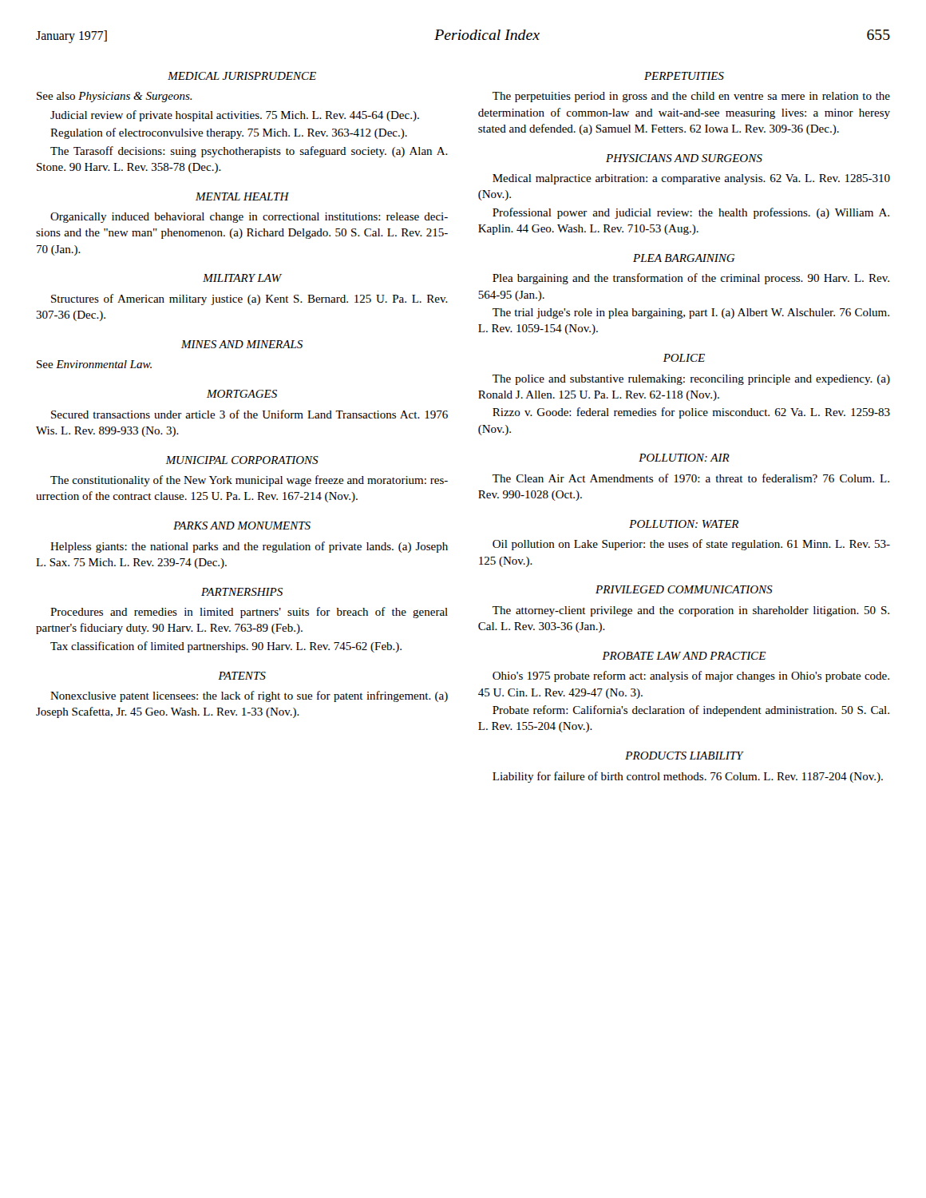January 1977] Periodical Index 655
MEDICAL JURISPRUDENCE
See also Physicians & Surgeons.
Judicial review of private hospital activities. 75 Mich. L. Rev. 445-64 (Dec.).
Regulation of electroconvulsive therapy. 75 Mich. L. Rev. 363-412 (Dec.).
The Tarasoff decisions: suing psychotherapists to safeguard society. (a) Alan A. Stone. 90 Harv. L. Rev. 358-78 (Dec.).
MENTAL HEALTH
Organically induced behavioral change in correctional institutions: release decisions and the "new man" phenomenon. (a) Richard Delgado. 50 S. Cal. L. Rev. 215-70 (Jan.).
MILITARY LAW
Structures of American military justice (a) Kent S. Bernard. 125 U. Pa. L. Rev. 307-36 (Dec.).
MINES AND MINERALS
See Environmental Law.
MORTGAGES
Secured transactions under article 3 of the Uniform Land Transactions Act. 1976 Wis. L. Rev. 899-933 (No. 3).
MUNICIPAL CORPORATIONS
The constitutionality of the New York municipal wage freeze and moratorium: resurrection of the contract clause. 125 U. Pa. L. Rev. 167-214 (Nov.).
PARKS AND MONUMENTS
Helpless giants: the national parks and the regulation of private lands. (a) Joseph L. Sax. 75 Mich. L. Rev. 239-74 (Dec.).
PARTNERSHIPS
Procedures and remedies in limited partners' suits for breach of the general partner's fiduciary duty. 90 Harv. L. Rev. 763-89 (Feb.).
Tax classification of limited partnerships. 90 Harv. L. Rev. 745-62 (Feb.).
PATENTS
Nonexclusive patent licensees: the lack of right to sue for patent infringement. (a) Joseph Scafetta, Jr. 45 Geo. Wash. L. Rev. 1-33 (Nov.).
PERPETUITIES
The perpetuities period in gross and the child en ventre sa mere in relation to the determination of common-law and wait-and-see measuring lives: a minor heresy stated and defended. (a) Samuel M. Fetters. 62 Iowa L. Rev. 309-36 (Dec.).
PHYSICIANS AND SURGEONS
Medical malpractice arbitration: a comparative analysis. 62 Va. L. Rev. 1285-310 (Nov.).
Professional power and judicial review: the health professions. (a) William A. Kaplin. 44 Geo. Wash. L. Rev. 710-53 (Aug.).
PLEA BARGAINING
Plea bargaining and the transformation of the criminal process. 90 Harv. L. Rev. 564-95 (Jan.).
The trial judge's role in plea bargaining, part I. (a) Albert W. Alschuler. 76 Colum. L. Rev. 1059-154 (Nov.).
POLICE
The police and substantive rulemaking: reconciling principle and expediency. (a) Ronald J. Allen. 125 U. Pa. L. Rev. 62-118 (Nov.).
Rizzo v. Goode: federal remedies for police misconduct. 62 Va. L. Rev. 1259-83 (Nov.).
POLLUTION: AIR
The Clean Air Act Amendments of 1970: a threat to federalism? 76 Colum. L. Rev. 990-1028 (Oct.).
POLLUTION: WATER
Oil pollution on Lake Superior: the uses of state regulation. 61 Minn. L. Rev. 53-125 (Nov.).
PRIVILEGED COMMUNICATIONS
The attorney-client privilege and the corporation in shareholder litigation. 50 S. Cal. L. Rev. 303-36 (Jan.).
PROBATE LAW AND PRACTICE
Ohio's 1975 probate reform act: analysis of major changes in Ohio's probate code. 45 U. Cin. L. Rev. 429-47 (No. 3).
Probate reform: California's declaration of independent administration. 50 S. Cal. L. Rev. 155-204 (Nov.).
PRODUCTS LIABILITY
Liability for failure of birth control methods. 76 Colum. L. Rev. 1187-204 (Nov.).